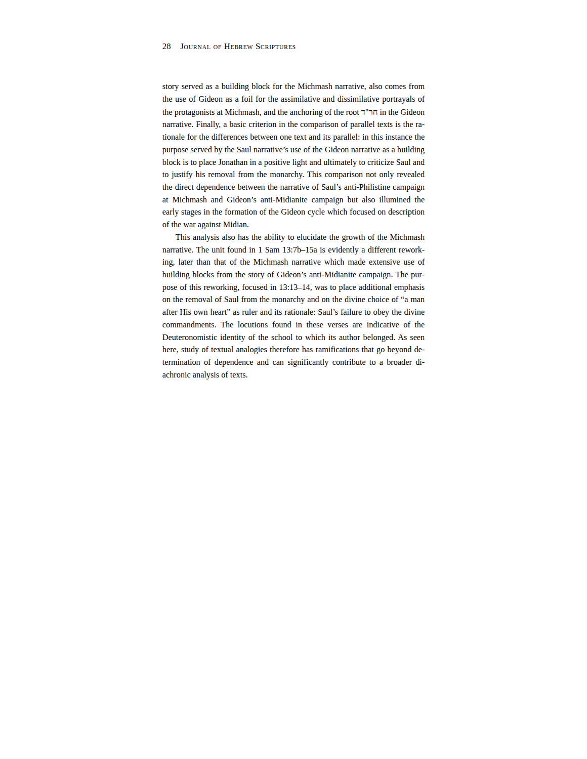28 Journal of Hebrew Scriptures
story served as a building block for the Michmash narrative, also comes from the use of Gideon as a foil for the assimilative and dissimilative portrayals of the protagonists at Michmash, and the anchoring of the root חר"ד in the Gideon narrative. Finally, a basic criterion in the comparison of parallel texts is the rationale for the differences between one text and its parallel: in this instance the purpose served by the Saul narrative’s use of the Gideon narrative as a building block is to place Jonathan in a positive light and ultimately to criticize Saul and to justify his removal from the monarchy. This comparison not only revealed the direct dependence between the narrative of Saul’s anti-Philistine campaign at Michmash and Gideon’s anti-Midianite campaign but also illumined the early stages in the formation of the Gideon cycle which focused on description of the war against Midian.
This analysis also has the ability to elucidate the growth of the Michmash narrative. The unit found in 1 Sam 13:7b–15a is evidently a different reworking, later than that of the Michmash narrative which made extensive use of building blocks from the story of Gideon’s anti-Midianite campaign. The purpose of this reworking, focused in 13:13–14, was to place additional emphasis on the removal of Saul from the monarchy and on the divine choice of “a man after His own heart” as ruler and its rationale: Saul’s failure to obey the divine commandments. The locutions found in these verses are indicative of the Deuteronomistic identity of the school to which its author belonged. As seen here, study of textual analogies therefore has ramifications that go beyond determination of dependence and can significantly contribute to a broader diachronic analysis of texts.